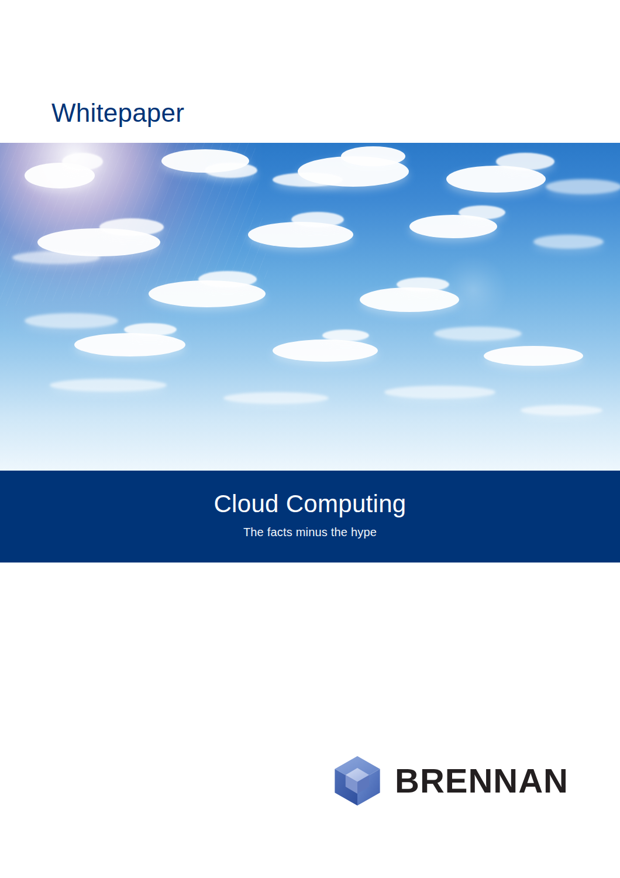Whitepaper
Cloud Computing
The facts minus the hype
BRENNAN